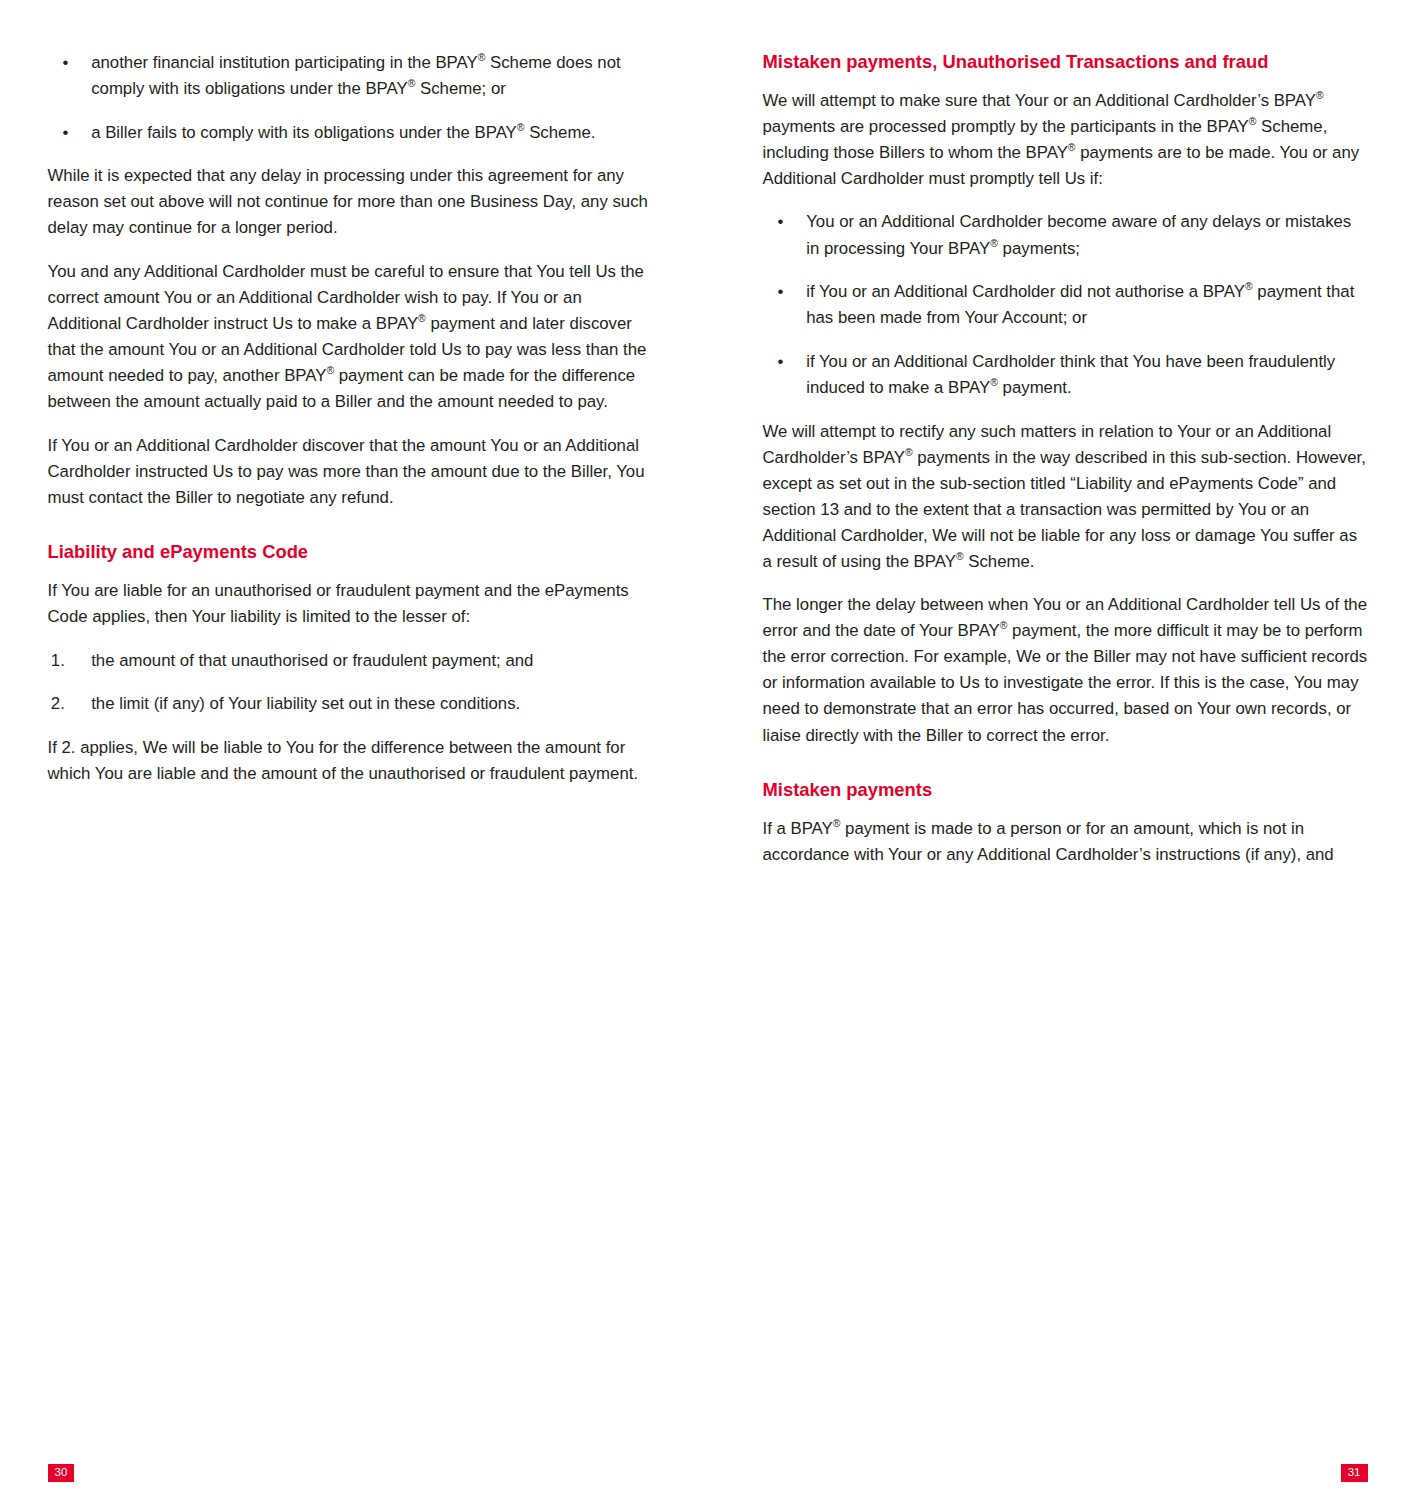another financial institution participating in the BPAY® Scheme does not comply with its obligations under the BPAY® Scheme; or
a Biller fails to comply with its obligations under the BPAY® Scheme.
While it is expected that any delay in processing under this agreement for any reason set out above will not continue for more than one Business Day, any such delay may continue for a longer period.
You and any Additional Cardholder must be careful to ensure that You tell Us the correct amount You or an Additional Cardholder wish to pay. If You or an Additional Cardholder instruct Us to make a BPAY® payment and later discover that the amount You or an Additional Cardholder told Us to pay was less than the amount needed to pay, another BPAY® payment can be made for the difference between the amount actually paid to a Biller and the amount needed to pay.
If You or an Additional Cardholder discover that the amount You or an Additional Cardholder instructed Us to pay was more than the amount due to the Biller, You must contact the Biller to negotiate any refund.
Liability and ePayments Code
If You are liable for an unauthorised or fraudulent payment and the ePayments Code applies, then Your liability is limited to the lesser of:
the amount of that unauthorised or fraudulent payment; and
the limit (if any) of Your liability set out in these conditions.
If 2. applies, We will be liable to You for the difference between the amount for which You are liable and the amount of the unauthorised or fraudulent payment.
30
Mistaken payments, Unauthorised Transactions and fraud
We will attempt to make sure that Your or an Additional Cardholder’s BPAY® payments are processed promptly by the participants in the BPAY® Scheme, including those Billers to whom the BPAY® payments are to be made. You or any Additional Cardholder must promptly tell Us if:
You or an Additional Cardholder become aware of any delays or mistakes in processing Your BPAY® payments;
if You or an Additional Cardholder did not authorise a BPAY® payment that has been made from Your Account; or
if You or an Additional Cardholder think that You have been fraudulently induced to make a BPAY® payment.
We will attempt to rectify any such matters in relation to Your or an Additional Cardholder’s BPAY® payments in the way described in this sub-section. However, except as set out in the sub-section titled “Liability and ePayments Code” and section 13 and to the extent that a transaction was permitted by You or an Additional Cardholder, We will not be liable for any loss or damage You suffer as a result of using the BPAY® Scheme.
The longer the delay between when You or an Additional Cardholder tell Us of the error and the date of Your BPAY® payment, the more difficult it may be to perform the error correction. For example, We or the Biller may not have sufficient records or information available to Us to investigate the error. If this is the case, You may need to demonstrate that an error has occurred, based on Your own records, or liaise directly with the Biller to correct the error.
Mistaken payments
If a BPAY® payment is made to a person or for an amount, which is not in accordance with Your or any Additional Cardholder’s instructions (if any), and
31